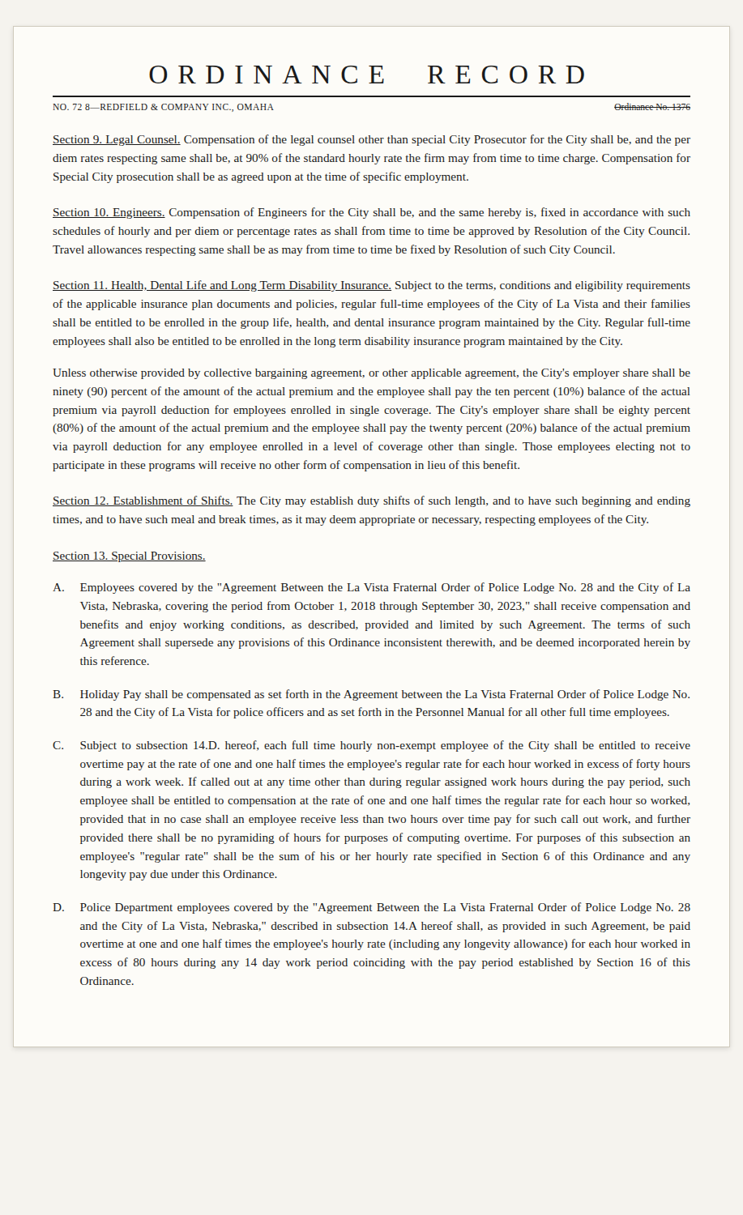Ordinance Record
No. 72 8—Redfield & Company Inc., Omaha Ordinance No. 1376
Section 9. Legal Counsel. Compensation of the legal counsel other than special City Prosecutor for the City shall be, and the per diem rates respecting same shall be, at 90% of the standard hourly rate the firm may from time to time charge. Compensation for Special City prosecution shall be as agreed upon at the time of specific employment.
Section 10. Engineers. Compensation of Engineers for the City shall be, and the same hereby is, fixed in accordance with such schedules of hourly and per diem or percentage rates as shall from time to time be approved by Resolution of the City Council. Travel allowances respecting same shall be as may from time to time be fixed by Resolution of such City Council.
Section 11. Health, Dental Life and Long Term Disability Insurance. Subject to the terms, conditions and eligibility requirements of the applicable insurance plan documents and policies, regular full-time employees of the City of La Vista and their families shall be entitled to be enrolled in the group life, health, and dental insurance program maintained by the City. Regular full-time employees shall also be entitled to be enrolled in the long term disability insurance program maintained by the City.
Unless otherwise provided by collective bargaining agreement, or other applicable agreement, the City's employer share shall be ninety (90) percent of the amount of the actual premium and the employee shall pay the ten percent (10%) balance of the actual premium via payroll deduction for employees enrolled in single coverage. The City's employer share shall be eighty percent (80%) of the amount of the actual premium and the employee shall pay the twenty percent (20%) balance of the actual premium via payroll deduction for any employee enrolled in a level of coverage other than single. Those employees electing not to participate in these programs will receive no other form of compensation in lieu of this benefit.
Section 12. Establishment of Shifts. The City may establish duty shifts of such length, and to have such beginning and ending times, and to have such meal and break times, as it may deem appropriate or necessary, respecting employees of the City.
Section 13. Special Provisions.
A.
Employees covered by the "Agreement Between the La Vista Fraternal Order of Police Lodge No. 28 and the City of La Vista, Nebraska, covering the period from October 1, 2018 through September 30, 2023," shall receive compensation and benefits and enjoy working conditions, as described, provided and limited by such Agreement. The terms of such Agreement shall supersede any provisions of this Ordinance inconsistent therewith, and be deemed incorporated herein by this reference.
B.
Holiday Pay shall be compensated as set forth in the Agreement between the La Vista Fraternal Order of Police Lodge No. 28 and the City of La Vista for police officers and as set forth in the Personnel Manual for all other full time employees.
C.
Subject to subsection 14.D. hereof, each full time hourly non-exempt employee of the City shall be entitled to receive overtime pay at the rate of one and one half times the employee's regular rate for each hour worked in excess of forty hours during a work week. If called out at any time other than during regular assigned work hours during the pay period, such employee shall be entitled to compensation at the rate of one and one half times the regular rate for each hour so worked, provided that in no case shall an employee receive less than two hours over time pay for such call out work, and further provided there shall be no pyramiding of hours for purposes of computing overtime. For purposes of this subsection an employee's "regular rate" shall be the sum of his or her hourly rate specified in Section 6 of this Ordinance and any longevity pay due under this Ordinance.
D.
Police Department employees covered by the "Agreement Between the La Vista Fraternal Order of Police Lodge No. 28 and the City of La Vista, Nebraska," described in subsection 14.A hereof shall, as provided in such Agreement, be paid overtime at one and one half times the employee's hourly rate (including any longevity allowance) for each hour worked in excess of 80 hours during any 14 day work period coinciding with the pay period established by Section 16 of this Ordinance.